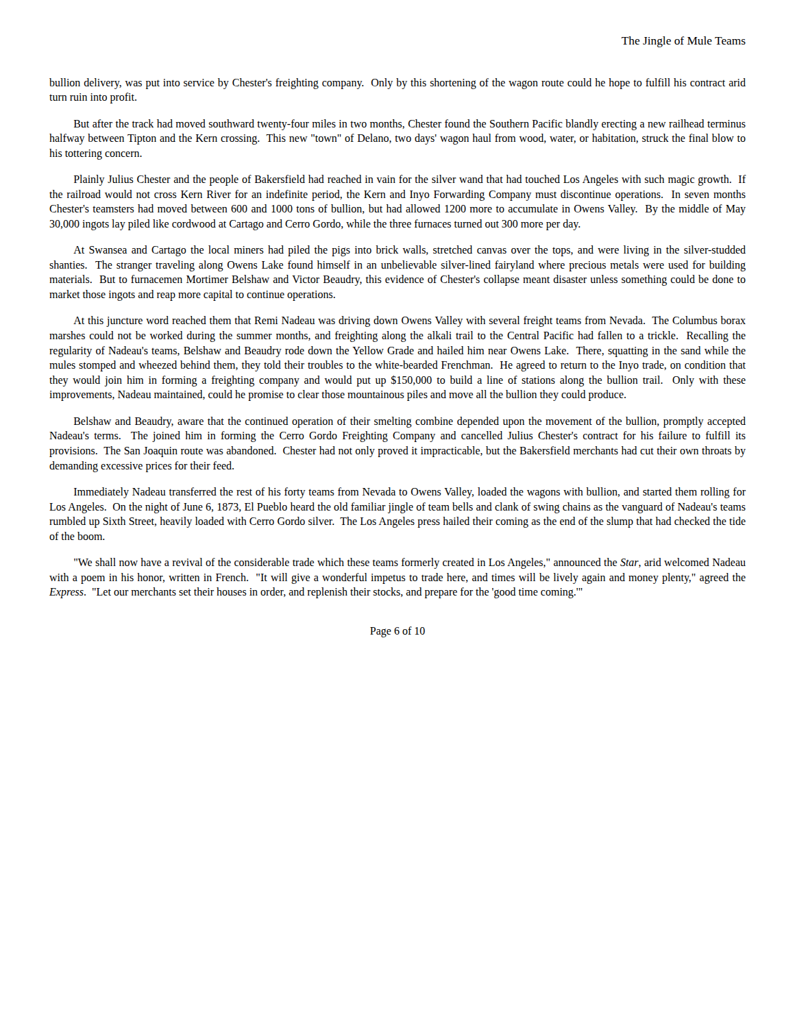The Jingle of Mule Teams
bullion delivery, was put into service by Chester's freighting company. Only by this shortening of the wagon route could he hope to fulfill his contract arid turn ruin into profit.
But after the track had moved southward twenty-four miles in two months, Chester found the Southern Pacific blandly erecting a new railhead terminus halfway between Tipton and the Kern crossing. This new "town" of Delano, two days' wagon haul from wood, water, or habitation, struck the final blow to his tottering concern.
Plainly Julius Chester and the people of Bakersfield had reached in vain for the silver wand that had touched Los Angeles with such magic growth. If the railroad would not cross Kern River for an indefinite period, the Kern and Inyo Forwarding Company must discontinue operations. In seven months Chester's teamsters had moved between 600 and 1000 tons of bullion, but had allowed 1200 more to accumulate in Owens Valley. By the middle of May 30,000 ingots lay piled like cordwood at Cartago and Cerro Gordo, while the three furnaces turned out 300 more per day.
At Swansea and Cartago the local miners had piled the pigs into brick walls, stretched canvas over the tops, and were living in the silver-studded shanties. The stranger traveling along Owens Lake found himself in an unbelievable silver-lined fairyland where precious metals were used for building materials. But to furnacemen Mortimer Belshaw and Victor Beaudry, this evidence of Chester's collapse meant disaster unless something could be done to market those ingots and reap more capital to continue operations.
At this juncture word reached them that Remi Nadeau was driving down Owens Valley with several freight teams from Nevada. The Columbus borax marshes could not be worked during the summer months, and freighting along the alkali trail to the Central Pacific had fallen to a trickle. Recalling the regularity of Nadeau's teams, Belshaw and Beaudry rode down the Yellow Grade and hailed him near Owens Lake. There, squatting in the sand while the mules stomped and wheezed behind them, they told their troubles to the white-bearded Frenchman. He agreed to return to the Inyo trade, on condition that they would join him in forming a freighting company and would put up $150,000 to build a line of stations along the bullion trail. Only with these improvements, Nadeau maintained, could he promise to clear those mountainous piles and move all the bullion they could produce.
Belshaw and Beaudry, aware that the continued operation of their smelting combine depended upon the movement of the bullion, promptly accepted Nadeau's terms. The joined him in forming the Cerro Gordo Freighting Company and cancelled Julius Chester's contract for his failure to fulfill its provisions. The San Joaquin route was abandoned. Chester had not only proved it impracticable, but the Bakersfield merchants had cut their own throats by demanding excessive prices for their feed.
Immediately Nadeau transferred the rest of his forty teams from Nevada to Owens Valley, loaded the wagons with bullion, and started them rolling for Los Angeles. On the night of June 6, 1873, El Pueblo heard the old familiar jingle of team bells and clank of swing chains as the vanguard of Nadeau's teams rumbled up Sixth Street, heavily loaded with Cerro Gordo silver. The Los Angeles press hailed their coming as the end of the slump that had checked the tide of the boom.
"We shall now have a revival of the considerable trade which these teams formerly created in Los Angeles," announced the Star, arid welcomed Nadeau with a poem in his honor, written in French. "It will give a wonderful impetus to trade here, and times will be lively again and money plenty," agreed the Express. "Let our merchants set their houses in order, and replenish their stocks, and prepare for the 'good time coming.'"
Page 6 of 10